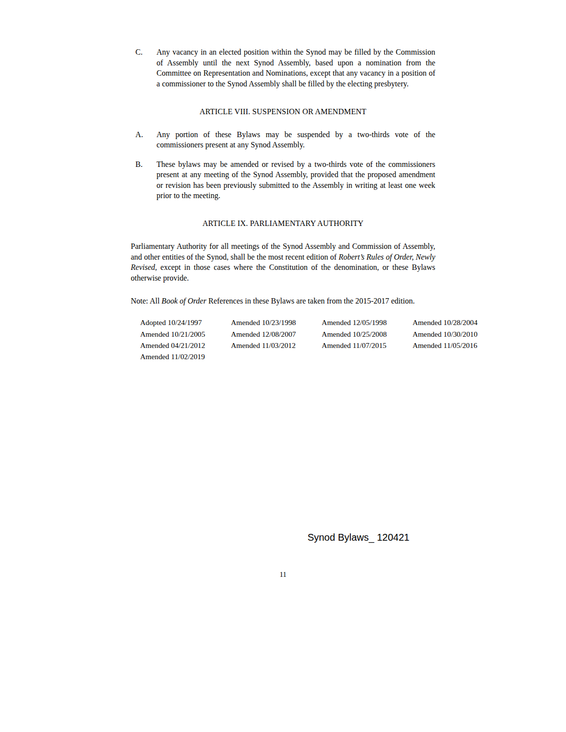C.
Any vacancy in an elected position within the Synod may be filled by the Commission of Assembly until the next Synod Assembly, based upon a nomination from the Committee on Representation and Nominations, except that any vacancy in a position of a commissioner to the Synod Assembly shall be filled by the electing presbytery.
ARTICLE VIII. SUSPENSION OR AMENDMENT
A.
Any portion of these Bylaws may be suspended by a two-thirds vote of the commissioners present at any Synod Assembly.
B.
These bylaws may be amended or revised by a two-thirds vote of the commissioners present at any meeting of the Synod Assembly, provided that the proposed amendment or revision has been previously submitted to the Assembly in writing at least one week prior to the meeting.
ARTICLE IX. PARLIAMENTARY AUTHORITY
Parliamentary Authority for all meetings of the Synod Assembly and Commission of Assembly, and other entities of the Synod, shall be the most recent edition of Robert’s Rules of Order, Newly Revised, except in those cases where the Constitution of the denomination, or these Bylaws otherwise provide.
Note: All Book of Order References in these Bylaws are taken from the 2015-2017 edition.
| Adopted 10/24/1997 | Amended 10/23/1998 | Amended 12/05/1998 | Amended 10/28/2004 |
| Amended 10/21/2005 | Amended 12/08/2007 | Amended 10/25/2008 | Amended 10/30/2010 |
| Amended 04/21/2012 | Amended 11/03/2012 | Amended 11/07/2015 | Amended 11/05/2016 |
| Amended 11/02/2019 | | | |
Synod Bylaws_ 120421
11